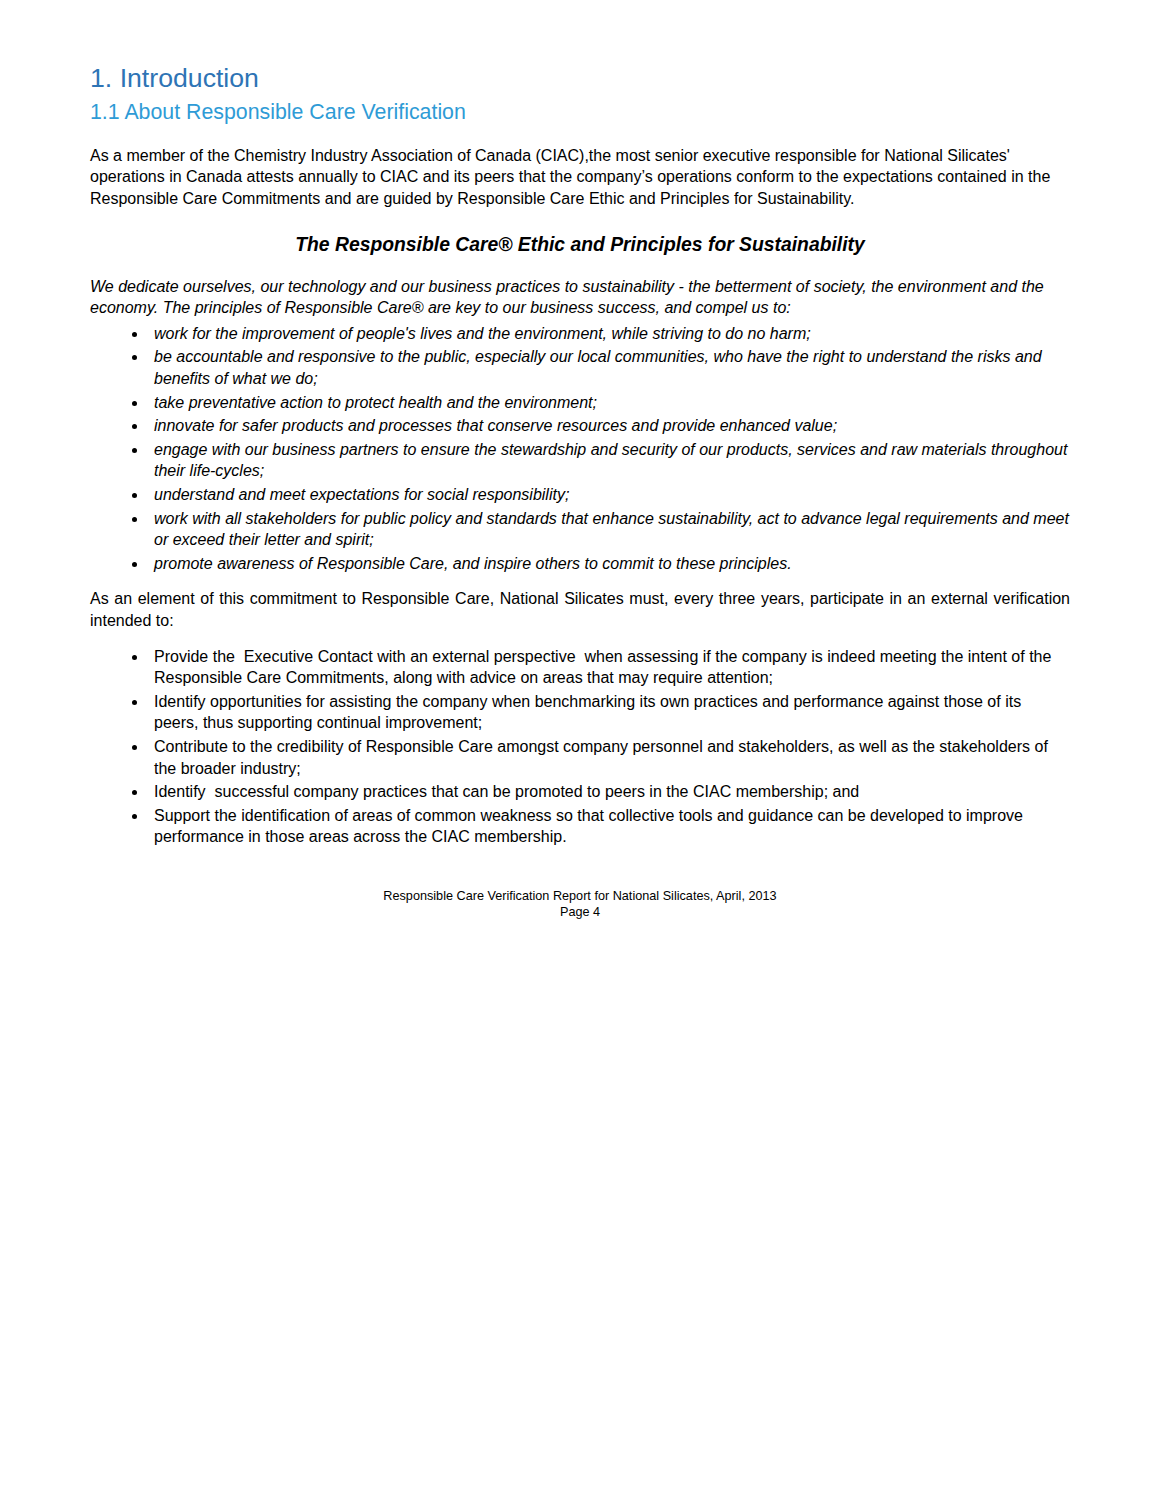1. Introduction
1.1 About Responsible Care Verification
As a member of the Chemistry Industry Association of Canada (CIAC),the most senior executive responsible for National Silicates' operations in Canada attests annually to CIAC and its peers that the company’s operations conform to the expectations contained in the Responsible Care Commitments and are guided by Responsible Care Ethic and Principles for Sustainability.
The Responsible Care® Ethic and Principles for Sustainability
We dedicate ourselves, our technology and our business practices to sustainability - the betterment of society, the environment and the economy. The principles of Responsible Care® are key to our business success, and compel us to:
work for the improvement of people's lives and the environment, while striving to do no harm;
be accountable and responsive to the public, especially our local communities, who have the right to understand the risks and benefits of what we do;
take preventative action to protect health and the environment;
innovate for safer products and processes that conserve resources and provide enhanced value;
engage with our business partners to ensure the stewardship and security of our products, services and raw materials throughout their life-cycles;
understand and meet expectations for social responsibility;
work with all stakeholders for public policy and standards that enhance sustainability, act to advance legal requirements and meet or exceed their letter and spirit;
promote awareness of Responsible Care, and inspire others to commit to these principles.
As an element of this commitment to Responsible Care, National Silicates must, every three years, participate in an external verification intended to:
Provide the Executive Contact with an external perspective when assessing if the company is indeed meeting the intent of the Responsible Care Commitments, along with advice on areas that may require attention;
Identify opportunities for assisting the company when benchmarking its own practices and performance against those of its peers, thus supporting continual improvement;
Contribute to the credibility of Responsible Care amongst company personnel and stakeholders, as well as the stakeholders of the broader industry;
Identify successful company practices that can be promoted to peers in the CIAC membership; and
Support the identification of areas of common weakness so that collective tools and guidance can be developed to improve performance in those areas across the CIAC membership.
Responsible Care Verification Report for National Silicates, April, 2013
Page 4